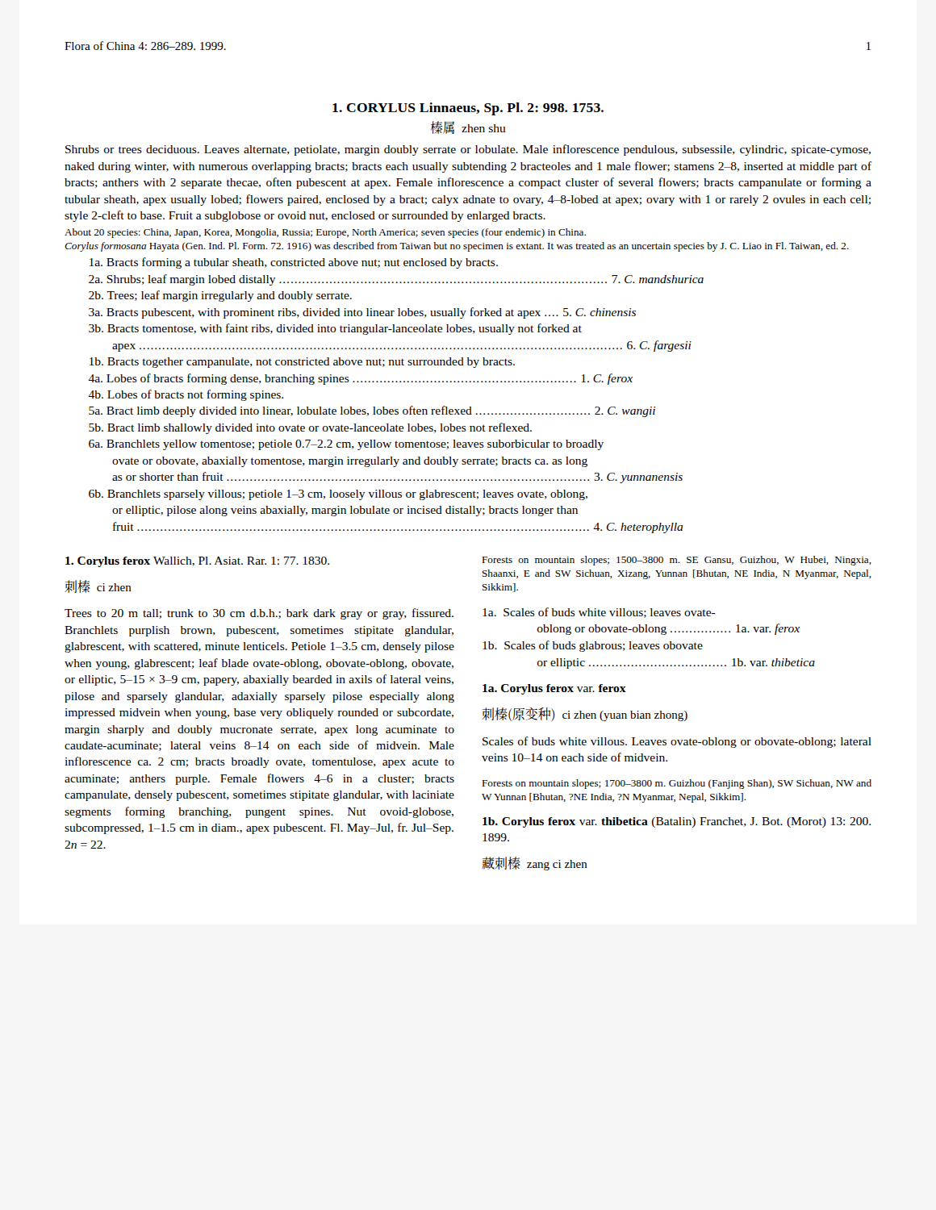Flora of China 4: 286–289. 1999. 1
1. CORYLUS Linnaeus, Sp. Pl. 2: 998. 1753.
榛属 zhen shu
Shrubs or trees deciduous. Leaves alternate, petiolate, margin doubly serrate or lobulate. Male inflorescence pendulous, subsessile, cylindric, spicate-cymose, naked during winter, with numerous overlapping bracts; bracts each usually subtending 2 bracteoles and 1 male flower; stamens 2–8, inserted at middle part of bracts; anthers with 2 separate thecae, often pubescent at apex. Female inflorescence a compact cluster of several flowers; bracts campanulate or forming a tubular sheath, apex usually lobed; flowers paired, enclosed by a bract; calyx adnate to ovary, 4–8-lobed at apex; ovary with 1 or rarely 2 ovules in each cell; style 2-cleft to base. Fruit a subglobose or ovoid nut, enclosed or surrounded by enlarged bracts.
About 20 species: China, Japan, Korea, Mongolia, Russia; Europe, North America; seven species (four endemic) in China.
Corylus formosana Hayata (Gen. Ind. Pl. Form. 72. 1916) was described from Taiwan but no specimen is extant. It was treated as an uncertain species by J. C. Liao in Fl. Taiwan, ed. 2.
1a. Bracts forming a tubular sheath, constricted above nut; nut enclosed by bracts.
2a. Shrubs; leaf margin lobed distally ..................................................................................... 7. C. mandshurica
2b. Trees; leaf margin irregularly and doubly serrate.
3a. Bracts pubescent, with prominent ribs, divided into linear lobes, usually forked at apex .... 5. C. chinensis
3b. Bracts tomentose, with faint ribs, divided into triangular-lanceolate lobes, usually not forked at apex ............................................................................................................................. 6. C. fargesii
1b. Bracts together campanulate, not constricted above nut; nut surrounded by bracts.
4a. Lobes of bracts forming dense, branching spines .......................................................... 1. C. ferox
4b. Lobes of bracts not forming spines.
5a. Bract limb deeply divided into linear, lobulate lobes, lobes often reflexed .............................. 2. C. wangii
5b. Bract limb shallowly divided into ovate or ovate-lanceolate lobes, lobes not reflexed.
6a. Branchlets yellow tomentose; petiole 0.7–2.2 cm, yellow tomentose; leaves suborbicular to broadly ovate or obovate, abaxially tomentose, margin irregularly and doubly serrate; bracts ca. as long as or shorter than fruit .............................................................................................. 3. C. yunnanensis
6b. Branchlets sparsely villous; petiole 1–3 cm, loosely villous or glabrescent; leaves ovate, oblong, or elliptic, pilose along veins abaxially, margin lobulate or incised distally; bracts longer than fruit ..................................................................................................................... 4. C. heterophylla
1. Corylus ferox Wallich, Pl. Asiat. Rar. 1: 77. 1830.
刺榛 ci zhen
Trees to 20 m tall; trunk to 30 cm d.b.h.; bark dark gray or gray, fissured. Branchlets purplish brown, pubescent, sometimes stipitate glandular, glabrescent, with scattered, minute lenticels. Petiole 1–3.5 cm, densely pilose when young, glabrescent; leaf blade ovate-oblong, obovate-oblong, obovate, or elliptic, 5–15 × 3–9 cm, papery, abaxially bearded in axils of lateral veins, pilose and sparsely glandular, adaxially sparsely pilose especially along impressed midvein when young, base very obliquely rounded or subcordate, margin sharply and doubly mucronate serrate, apex long acuminate to caudate-acuminate; lateral veins 8–14 on each side of midvein. Male inflorescence ca. 2 cm; bracts broadly ovate, tomentulose, apex acute to acuminate; anthers purple. Female flowers 4–6 in a cluster; bracts campanulate, densely pubescent, sometimes stipitate glandular, with laciniate segments forming branching, pungent spines. Nut ovoid-globose, subcompressed, 1–1.5 cm in diam., apex pubescent. Fl. May–Jul, fr. Jul–Sep. 2n = 22.
Forests on mountain slopes; 1500–3800 m. SE Gansu, Guizhou, W Hubei, Ningxia, Shaanxi, E and SW Sichuan, Xizang, Yunnan [Bhutan, NE India, N Myanmar, Nepal, Sikkim].
1a. Scales of buds white villous; leaves ovate-oblong or obovate-oblong ................ 1a. var. ferox 1b. Scales of buds glabrous; leaves obovateor elliptic .................................... 1b. var. thibetica
1a. Corylus ferox var. ferox
刺榛(原变种) ci zhen (yuan bian zhong)
Scales of buds white villous. Leaves ovate-oblong or obovate-oblong; lateral veins 10–14 on each side of midvein.
Forests on mountain slopes; 1700–3800 m. Guizhou (Fanjing Shan), SW Sichuan, NW and W Yunnan [Bhutan, ?NE India, ?N Myanmar, Nepal, Sikkim].
1b. Corylus ferox var. thibetica (Batalin) Franchet, J. Bot. (Morot) 13: 200. 1899.
藏刺榛 zang ci zhen